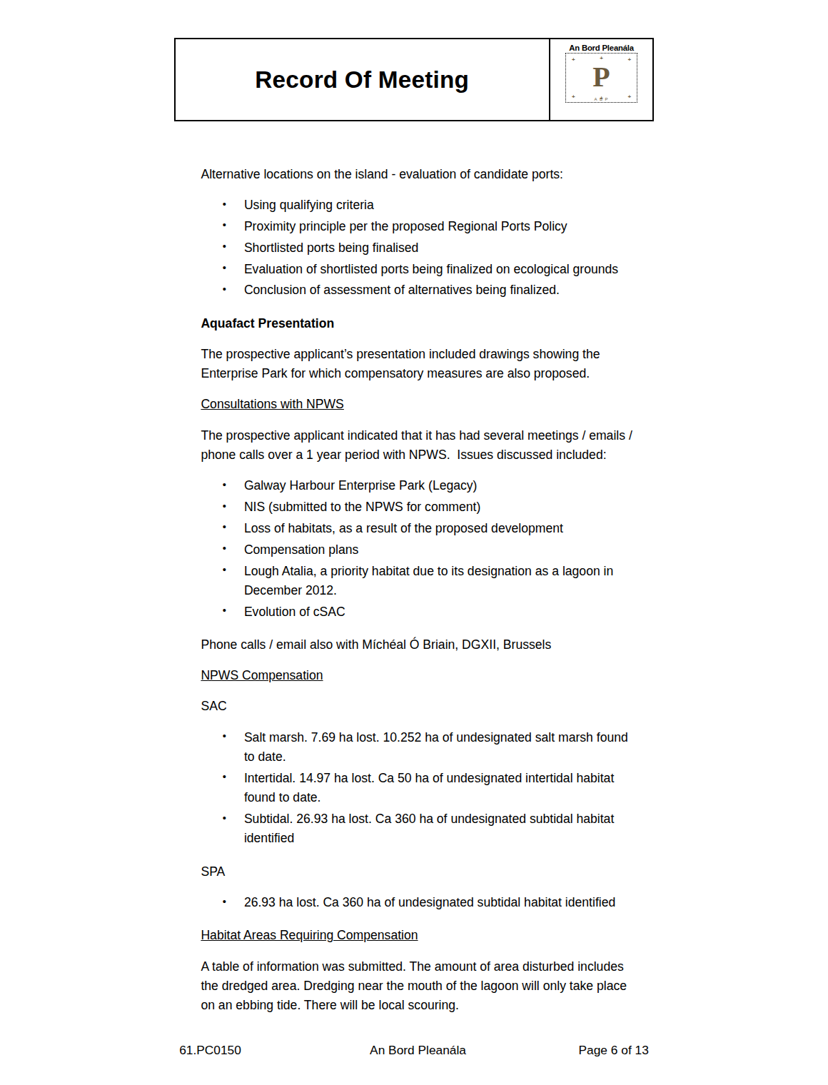Record Of Meeting
An Bord Pleanála
+ + + + + + P A B P
Alternative locations on the island - evaluation of candidate ports:
Using qualifying criteria
Proximity principle per the proposed Regional Ports Policy
Shortlisted ports being finalised
Evaluation of shortlisted ports being finalized on ecological grounds
Conclusion of assessment of alternatives being finalized.
Aquafact Presentation
The prospective applicant’s presentation included drawings showing the Enterprise Park for which compensatory measures are also proposed.
Consultations with NPWS
The prospective applicant indicated that it has had several meetings / emails / phone calls over a 1 year period with NPWS. Issues discussed included:
Galway Harbour Enterprise Park (Legacy)
NIS (submitted to the NPWS for comment)
Loss of habitats, as a result of the proposed development
Compensation plans
Lough Atalia, a priority habitat due to its designation as a lagoon in December 2012.
Evolution of cSAC
Phone calls / email also with Míchéal Ó Briain, DGXII, Brussels
NPWS Compensation
SAC
Salt marsh. 7.69 ha lost. 10.252 ha of undesignated salt marsh found to date.
Intertidal. 14.97 ha lost. Ca 50 ha of undesignated intertidal habitat found to date.
Subtidal. 26.93 ha lost. Ca 360 ha of undesignated subtidal habitat identified
SPA
26.93 ha lost. Ca 360 ha of undesignated subtidal habitat identified
Habitat Areas Requiring Compensation
A table of information was submitted. The amount of area disturbed includes the dredged area. Dredging near the mouth of the lagoon will only take place on an ebbing tide. There will be local scouring.
61.PC0150
An Bord Pleanála
Page 6 of 13